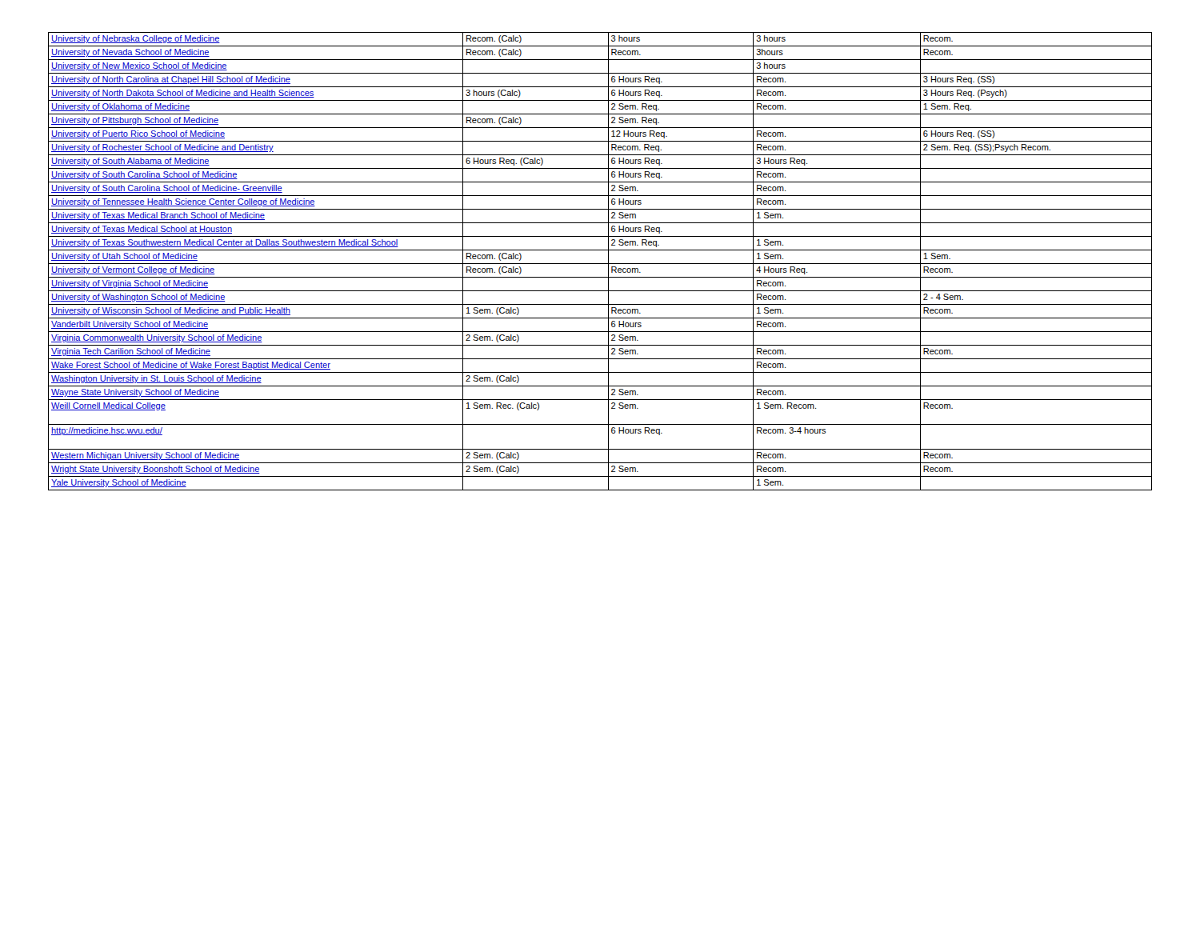| University of Nebraska College of Medicine | Recom. (Calc) | 3 hours | 3 hours | Recom. |
| University of Nevada School of Medicine | Recom. (Calc) | Recom. | 3hours | Recom. |
| University of New Mexico School of Medicine | | | 3 hours | |
| University of North Carolina at Chapel Hill School of Medicine | | 6 Hours Req. | Recom. | 3 Hours Req. (SS) |
| University of North Dakota School of Medicine and Health Sciences | 3 hours (Calc) | 6 Hours Req. | Recom. | 3 Hours Req. (Psych) |
| University of Oklahoma of Medicine | | 2 Sem. Req. | Recom. | 1 Sem. Req. |
| University of Pittsburgh School of Medicine | Recom. (Calc) | 2 Sem. Req. | | |
| University of Puerto Rico School of Medicine | | 12 Hours Req. | Recom. | 6 Hours Req. (SS) |
| University of Rochester School of Medicine and Dentistry | | Recom. Req. | Recom. | 2 Sem. Req. (SS);Psych Recom. |
| University of South Alabama of Medicine | 6 Hours Req. (Calc) | 6 Hours Req. | 3 Hours Req. | |
| University of South Carolina School of Medicine | | 6 Hours Req. | Recom. | |
| University of South Carolina School of Medicine- Greenville | | 2 Sem. | Recom. | |
| University of Tennessee Health Science Center College of Medicine | | 6 Hours | Recom. | |
| University of Texas Medical Branch School of Medicine | | 2 Sem | 1 Sem. | |
| University of Texas Medical School at Houston | | 6 Hours Req. | | |
| University of Texas Southwestern Medical Center at Dallas Southwestern Medical School | | 2 Sem. Req. | 1 Sem. | |
| University of Utah School of Medicine | Recom. (Calc) | | 1 Sem. | 1 Sem. |
| University of Vermont College of Medicine | Recom. (Calc) | Recom. | 4 Hours Req. | Recom. |
| University of Virginia School of Medicine | | | Recom. | |
| University of Washington School of Medicine | | | Recom. | 2 - 4 Sem. |
| University of Wisconsin School of Medicine and Public Health | 1 Sem. (Calc) | Recom. | 1 Sem. | Recom. |
| Vanderbilt University School of Medicine | | 6 Hours | Recom. | |
| Virginia Commonwealth University School of Medicine | 2 Sem. (Calc) | 2 Sem. | | |
| Virginia Tech Carilion School of Medicine | | 2 Sem. | Recom. | Recom. |
| Wake Forest School of Medicine of Wake Forest Baptist Medical Center | | | Recom. | |
| Washington University in St. Louis School of Medicine | 2 Sem. (Calc) | | | |
| Wayne State University School of Medicine | | 2 Sem. | Recom. | |
| Weill Cornell Medical College | 1 Sem. Rec. (Calc) | 2 Sem. | 1 Sem. Recom. | Recom. |
| http://medicine.hsc.wvu.edu/ | | 6 Hours Req. | Recom. 3-4 hours | |
| Western Michigan University School of Medicine | 2 Sem. (Calc) | | Recom. | Recom. |
| Wright State University Boonshoft School of Medicine | 2 Sem. (Calc) | 2 Sem. | Recom. | Recom. |
| Yale University School of Medicine | | | 1 Sem. | |